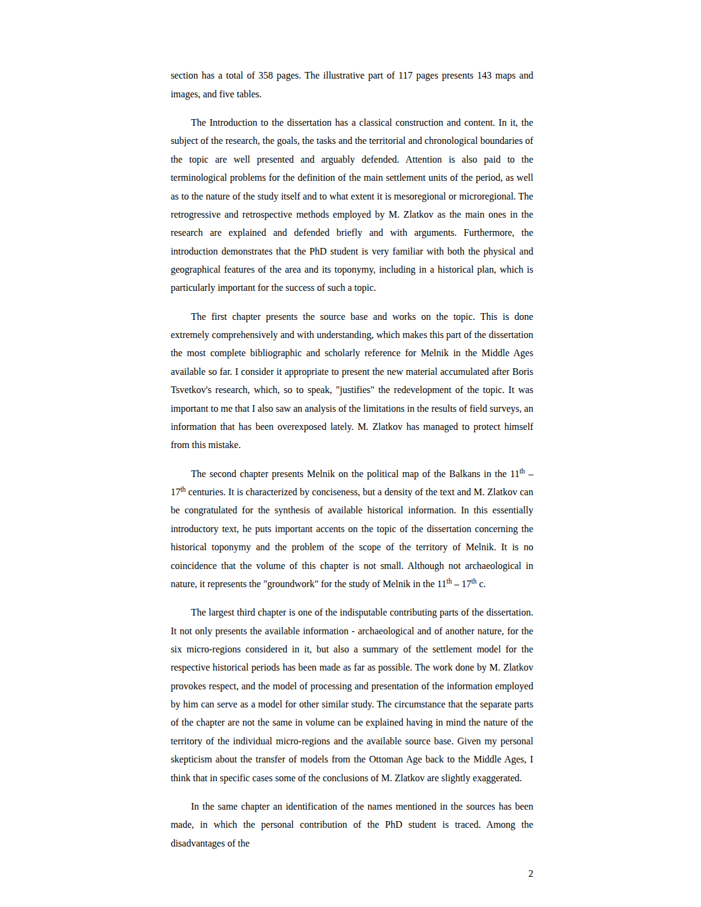section has a total of 358 pages. The illustrative part of 117 pages presents 143 maps and images, and five tables.
The Introduction to the dissertation has a classical construction and content. In it, the subject of the research, the goals, the tasks and the territorial and chronological boundaries of the topic are well presented and arguably defended. Attention is also paid to the terminological problems for the definition of the main settlement units of the period, as well as to the nature of the study itself and to what extent it is mesoregional or microregional. The retrogressive and retrospective methods employed by M. Zlatkov as the main ones in the research are explained and defended briefly and with arguments. Furthermore, the introduction demonstrates that the PhD student is very familiar with both the physical and geographical features of the area and its toponymy, including in a historical plan, which is particularly important for the success of such a topic.
The first chapter presents the source base and works on the topic. This is done extremely comprehensively and with understanding, which makes this part of the dissertation the most complete bibliographic and scholarly reference for Melnik in the Middle Ages available so far. I consider it appropriate to present the new material accumulated after Boris Tsvetkov's research, which, so to speak, "justifies" the redevelopment of the topic. It was important to me that I also saw an analysis of the limitations in the results of field surveys, an information that has been overexposed lately. M. Zlatkov has managed to protect himself from this mistake.
The second chapter presents Melnik on the political map of the Balkans in the 11th – 17th centuries. It is characterized by conciseness, but a density of the text and M. Zlatkov can be congratulated for the synthesis of available historical information. In this essentially introductory text, he puts important accents on the topic of the dissertation concerning the historical toponymy and the problem of the scope of the territory of Melnik. It is no coincidence that the volume of this chapter is not small. Although not archaeological in nature, it represents the "groundwork" for the study of Melnik in the 11th – 17th c.
The largest third chapter is one of the indisputable contributing parts of the dissertation. It not only presents the available information - archaeological and of another nature, for the six micro-regions considered in it, but also a summary of the settlement model for the respective historical periods has been made as far as possible. The work done by M. Zlatkov provokes respect, and the model of processing and presentation of the information employed by him can serve as a model for other similar study. The circumstance that the separate parts of the chapter are not the same in volume can be explained having in mind the nature of the territory of the individual micro-regions and the available source base. Given my personal skepticism about the transfer of models from the Ottoman Age back to the Middle Ages, I think that in specific cases some of the conclusions of M. Zlatkov are slightly exaggerated.
In the same chapter an identification of the names mentioned in the sources has been made, in which the personal contribution of the PhD student is traced. Among the disadvantages of the
2